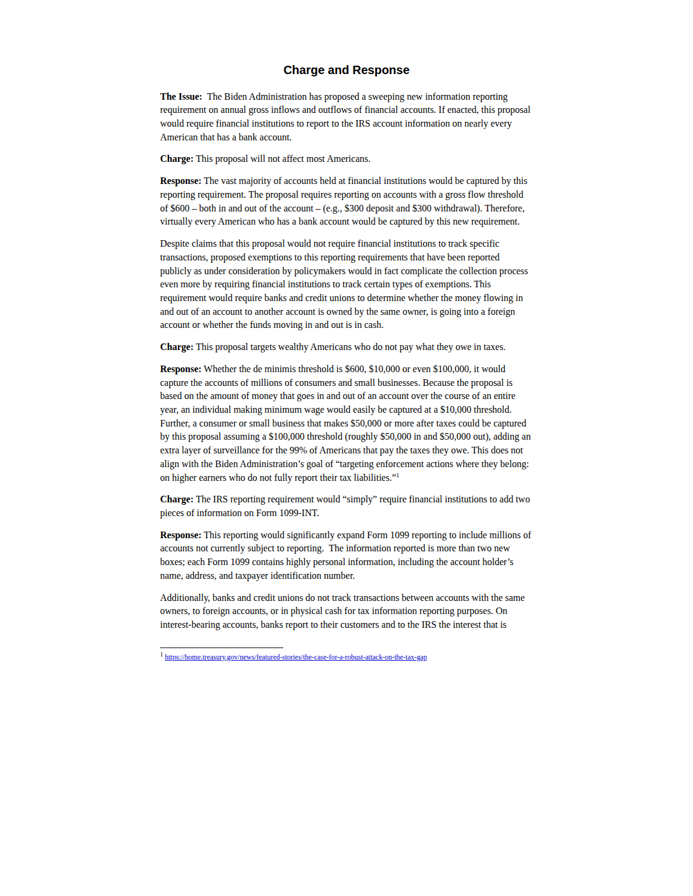Charge and Response
The Issue: The Biden Administration has proposed a sweeping new information reporting requirement on annual gross inflows and outflows of financial accounts. If enacted, this proposal would require financial institutions to report to the IRS account information on nearly every American that has a bank account.
Charge: This proposal will not affect most Americans.
Response: The vast majority of accounts held at financial institutions would be captured by this reporting requirement. The proposal requires reporting on accounts with a gross flow threshold of $600 – both in and out of the account – (e.g., $300 deposit and $300 withdrawal). Therefore, virtually every American who has a bank account would be captured by this new requirement.
Despite claims that this proposal would not require financial institutions to track specific transactions, proposed exemptions to this reporting requirements that have been reported publicly as under consideration by policymakers would in fact complicate the collection process even more by requiring financial institutions to track certain types of exemptions. This requirement would require banks and credit unions to determine whether the money flowing in and out of an account to another account is owned by the same owner, is going into a foreign account or whether the funds moving in and out is in cash.
Charge: This proposal targets wealthy Americans who do not pay what they owe in taxes.
Response: Whether the de minimis threshold is $600, $10,000 or even $100,000, it would capture the accounts of millions of consumers and small businesses. Because the proposal is based on the amount of money that goes in and out of an account over the course of an entire year, an individual making minimum wage would easily be captured at a $10,000 threshold. Further, a consumer or small business that makes $50,000 or more after taxes could be captured by this proposal assuming a $100,000 threshold (roughly $50,000 in and $50,000 out), adding an extra layer of surveillance for the 99% of Americans that pay the taxes they owe. This does not align with the Biden Administration’s goal of “targeting enforcement actions where they belong: on higher earners who do not fully report their tax liabilities.”1
Charge: The IRS reporting requirement would “simply” require financial institutions to add two pieces of information on Form 1099-INT.
Response: This reporting would significantly expand Form 1099 reporting to include millions of accounts not currently subject to reporting. The information reported is more than two new boxes; each Form 1099 contains highly personal information, including the account holder’s name, address, and taxpayer identification number.
Additionally, banks and credit unions do not track transactions between accounts with the same owners, to foreign accounts, or in physical cash for tax information reporting purposes. On interest-bearing accounts, banks report to their customers and to the IRS the interest that is
1 https://home.treasury.gov/news/featured-stories/the-case-for-a-robust-attack-on-the-tax-gap